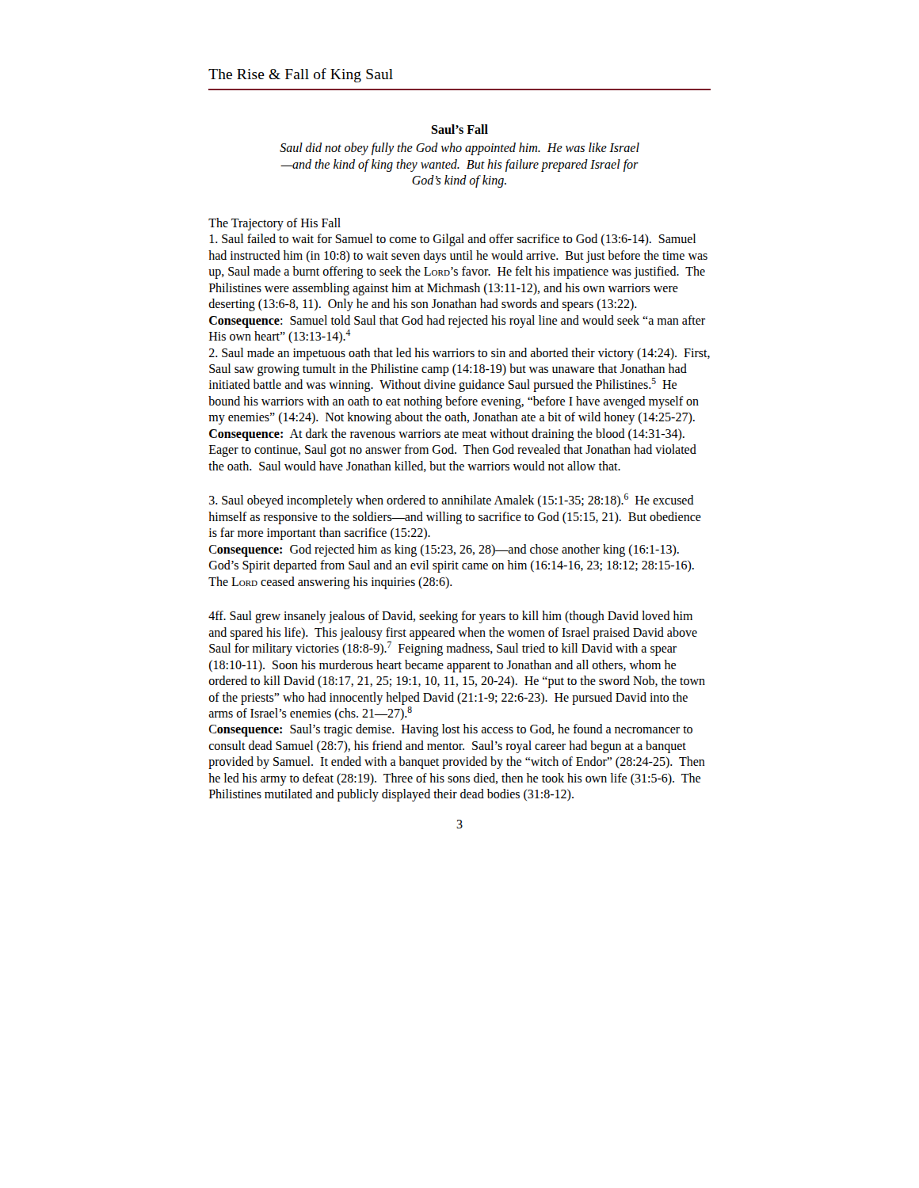The Rise & Fall of King Saul
Saul’s Fall
Saul did not obey fully the God who appointed him. He was like Israel—and the kind of king they wanted. But his failure prepared Israel for God’s kind of king.
The Trajectory of His Fall
1. Saul failed to wait for Samuel to come to Gilgal and offer sacrifice to God (13:6-14). Samuel had instructed him (in 10:8) to wait seven days until he would arrive. But just before the time was up, Saul made a burnt offering to seek the Lord’s favor. He felt his impatience was justified. The Philistines were assembling against him at Michmash (13:11-12), and his own warriors were deserting (13:6-8, 11). Only he and his son Jonathan had swords and spears (13:22).
Consequence: Samuel told Saul that God had rejected his royal line and would seek “a man after His own heart” (13:13-14).4
2. Saul made an impetuous oath that led his warriors to sin and aborted their victory (14:24). First, Saul saw growing tumult in the Philistine camp (14:18-19) but was unaware that Jonathan had initiated battle and was winning. Without divine guidance Saul pursued the Philistines.5 He bound his warriors with an oath to eat nothing before evening, “before I have avenged myself on my enemies” (14:24). Not knowing about the oath, Jonathan ate a bit of wild honey (14:25-27).
Consequence: At dark the ravenous warriors ate meat without draining the blood (14:31-34). Eager to continue, Saul got no answer from God. Then God revealed that Jonathan had violated the oath. Saul would have Jonathan killed, but the warriors would not allow that.
3. Saul obeyed incompletely when ordered to annihilate Amalek (15:1-35; 28:18).6 He excused himself as responsive to the soldiers—and willing to sacrifice to God (15:15, 21). But obedience is far more important than sacrifice (15:22).
Consequence: God rejected him as king (15:23, 26, 28)—and chose another king (16:1-13). God’s Spirit departed from Saul and an evil spirit came on him (16:14-16, 23; 18:12; 28:15-16). The Lord ceased answering his inquiries (28:6).
4ff. Saul grew insanely jealous of David, seeking for years to kill him (though David loved him and spared his life). This jealousy first appeared when the women of Israel praised David above Saul for military victories (18:8-9).7 Feigning madness, Saul tried to kill David with a spear (18:10-11). Soon his murderous heart became apparent to Jonathan and all others, whom he ordered to kill David (18:17, 21, 25; 19:1, 10, 11, 15, 20-24). He “put to the sword Nob, the town of the priests” who had innocently helped David (21:1-9; 22:6-23). He pursued David into the arms of Israel’s enemies (chs. 21—27).8
Consequence: Saul’s tragic demise. Having lost his access to God, he found a necromancer to consult dead Samuel (28:7), his friend and mentor. Saul’s royal career had begun at a banquet provided by Samuel. It ended with a banquet provided by the “witch of Endor” (28:24-25). Then he led his army to defeat (28:19). Three of his sons died, then he took his own life (31:5-6). The Philistines mutilated and publicly displayed their dead bodies (31:8-12).
3